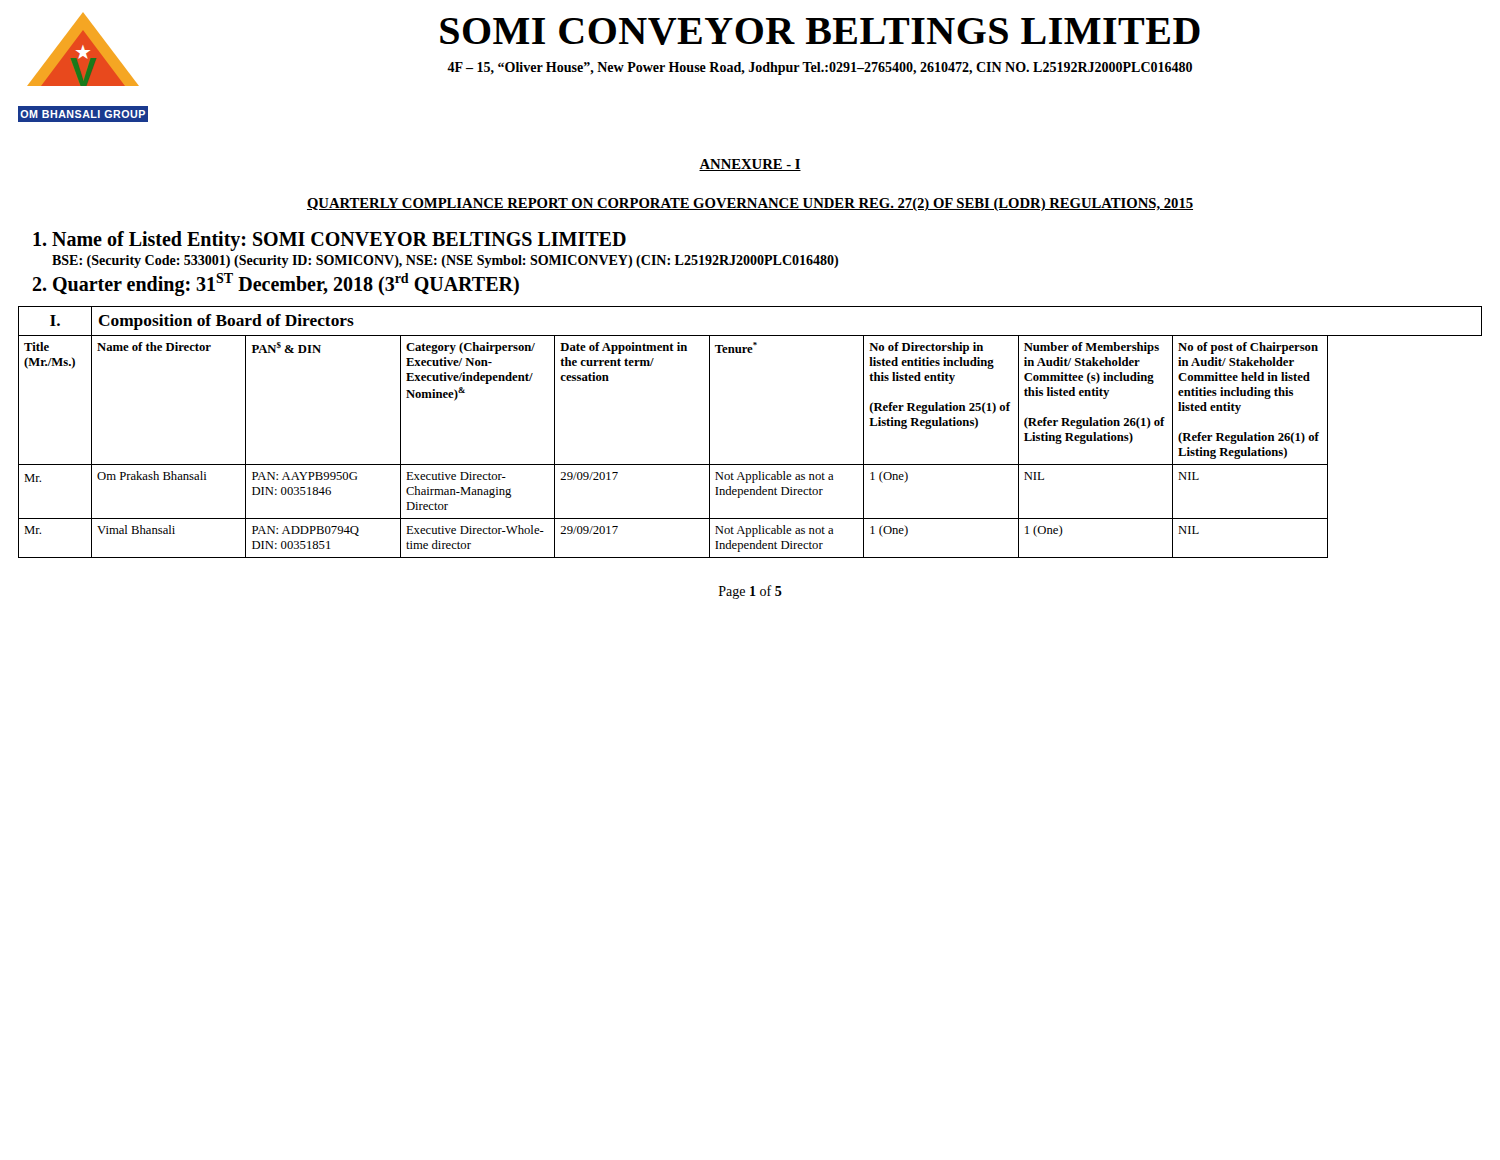★
V
OM BHANSALI GROUP
SOMI CONVEYOR BELTINGS LIMITED
4F – 15, “Oliver House”, New Power House Road, Jodhpur Tel.:0291–2765400, 2610472, CIN NO. L25192RJ2000PLC016480
ANNEXURE - I
QUARTERLY COMPLIANCE REPORT ON CORPORATE GOVERNANCE UNDER REG. 27(2) OF SEBI (LODR) REGULATIONS, 2015
Name of Listed Entity: SOMI CONVEYOR BELTINGS LIMITED BSE: (Security Code: 533001) (Security ID: SOMICONV), NSE: (NSE Symbol: SOMICONVEY) (CIN: L25192RJ2000PLC016480)
Quarter ending: 31ST December, 2018 (3rd QUARTER)
| I. | Composition of Board of Directors |
| Title (Mr./Ms.) | Name of the Director | PAN $ & DIN | Category (Chairperson/ Executive/ Non-Executive/independent/ Nominee) & | Date of Appointment in the current term/ cessation | Tenure * | No of Directorship in listed entities including this listed entity (Refer Regulation 25(1) of Listing Regulations) | Number of Memberships in Audit/ Stakeholder Committee (s) including this listed entity (Refer Regulation 26(1) of Listing Regulations) | No of post of Chairperson in Audit/ Stakeholder Committee held in listed entities including this listed entity (Refer Regulation 26(1) of Listing Regulations) |
| Mr. | Om Prakash Bhansali | PAN: AAYPB9950G DIN: 00351846 | Executive Director-Chairman-Managing Director | 29/09/2017 | Not Applicable as not a Independent Director | 1 (One) | NIL | NIL |
| Mr. | Vimal Bhansali | PAN: ADDPB0794Q DIN: 00351851 | Executive Director-Whole-time director | 29/09/2017 | Not Applicable as not a Independent Director | 1 (One) | 1 (One) | NIL |
Page 1 of 5